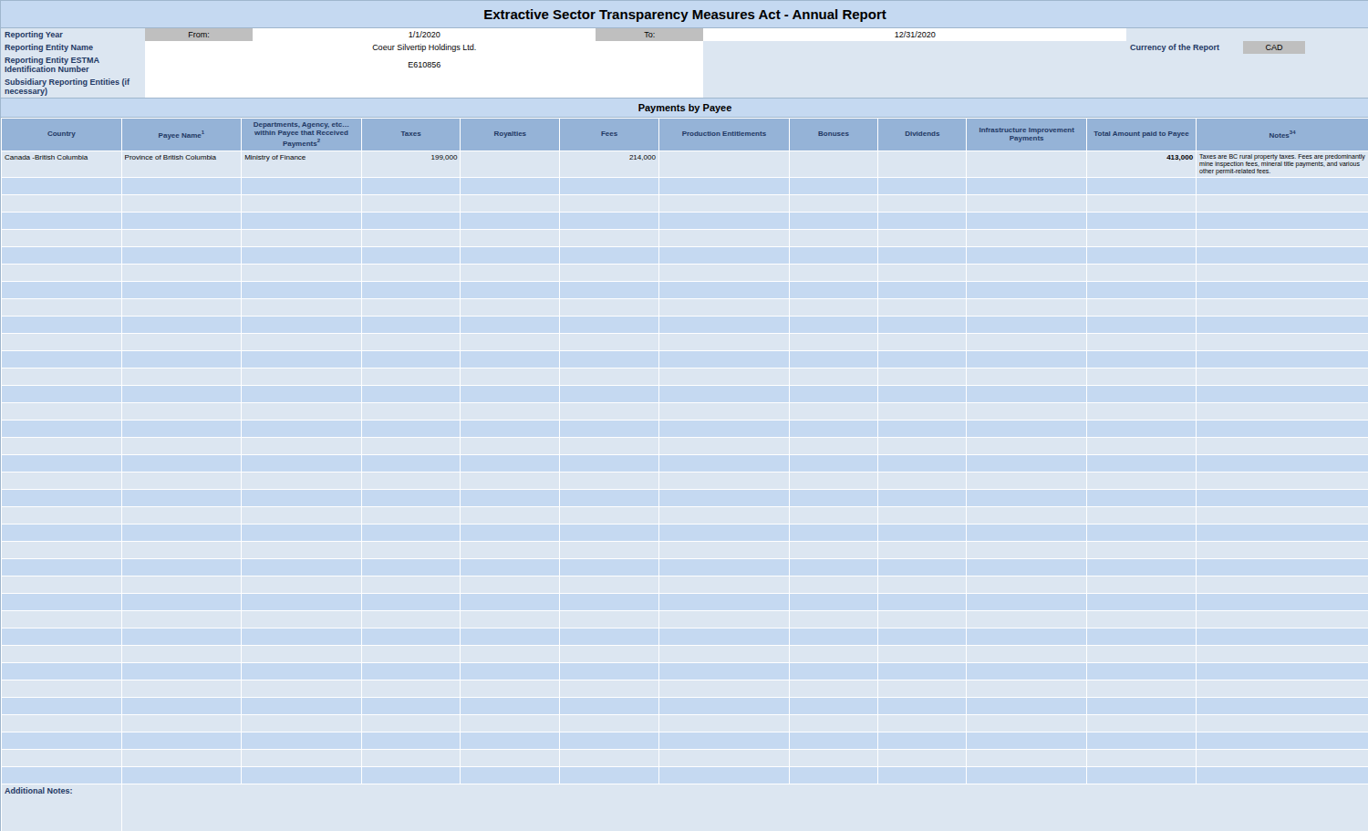Extractive Sector Transparency Measures Act - Annual Report
| Reporting Year | From: | 1/1/2020 | To: | 12/31/2020 | | | |
| Reporting Entity Name | Coeur Silvertip Holdings Ltd. | | Currency of the Report | CAD | |
| Reporting Entity ESTMA Identification Number | E610856 | | | | |
| Subsidiary Reporting Entities (if necessary) | | | | | |
Payments by Payee
| Country | Payee Name 1 | Departments, Agency, etc… within Payee that Received Payments 2 | Taxes | Royalties | Fees | Production Entitlements | Bonuses | Dividends | Infrastructure Improvement Payments | Total Amount paid to Payee | Notes 34 |
| --- | --- | --- | --- | --- | --- | --- | --- | --- | --- | --- | --- |
| Canada -British Columbia | Province of British Columbia | Ministry of Finance | 199,000 | | 214,000 | | | | | 413,000 | Taxes are BC rural property taxes. Fees are predominantly mine inspection fees, mineral title payments, and various other permit-related fees. |
| Additional Notes: | |